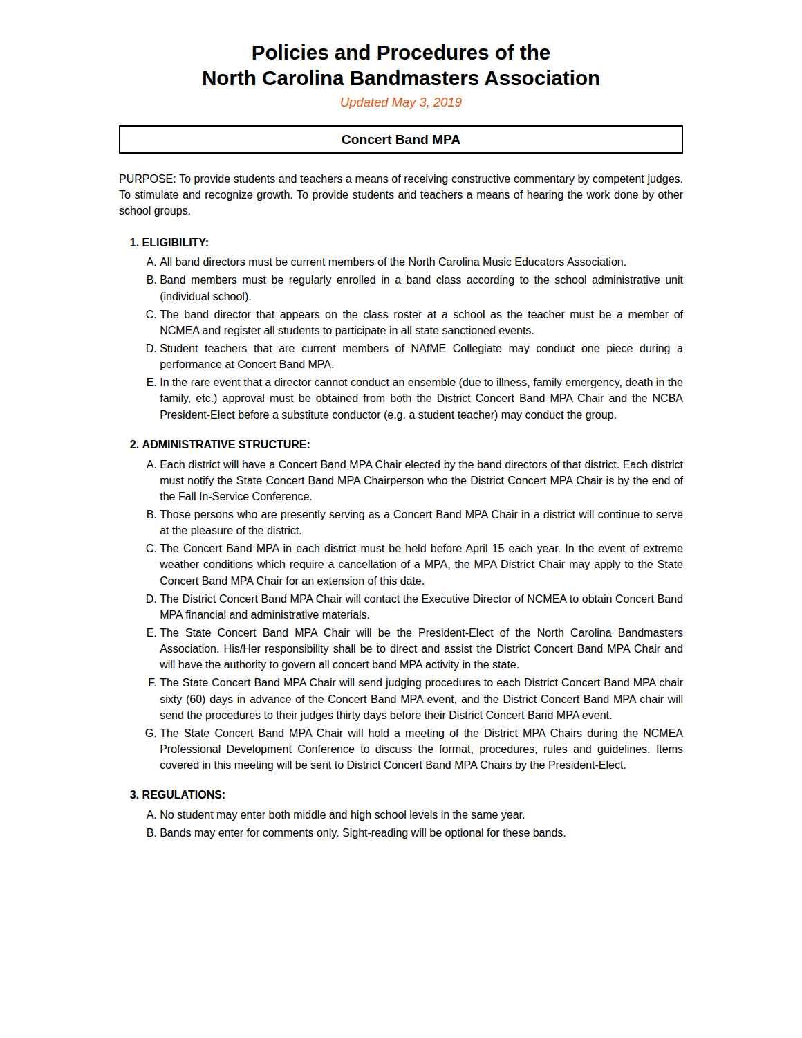Policies and Procedures of the
North Carolina Bandmasters Association
Updated May 3, 2019
Concert Band MPA
PURPOSE: To provide students and teachers a means of receiving constructive commentary by competent judges. To stimulate and recognize growth. To provide students and teachers a means of hearing the work done by other school groups.
ELIGIBILITY:
All band directors must be current members of the North Carolina Music Educators Association.
Band members must be regularly enrolled in a band class according to the school administrative unit (individual school).
The band director that appears on the class roster at a school as the teacher must be a member of NCMEA and register all students to participate in all state sanctioned events.
Student teachers that are current members of NAfME Collegiate may conduct one piece during a performance at Concert Band MPA.
In the rare event that a director cannot conduct an ensemble (due to illness, family emergency, death in the family, etc.) approval must be obtained from both the District Concert Band MPA Chair and the NCBA President-Elect before a substitute conductor (e.g. a student teacher) may conduct the group.
ADMINISTRATIVE STRUCTURE:
Each district will have a Concert Band MPA Chair elected by the band directors of that district. Each district must notify the State Concert Band MPA Chairperson who the District Concert MPA Chair is by the end of the Fall In-Service Conference.
Those persons who are presently serving as a Concert Band MPA Chair in a district will continue to serve at the pleasure of the district.
The Concert Band MPA in each district must be held before April 15 each year. In the event of extreme weather conditions which require a cancellation of a MPA, the MPA District Chair may apply to the State Concert Band MPA Chair for an extension of this date.
The District Concert Band MPA Chair will contact the Executive Director of NCMEA to obtain Concert Band MPA financial and administrative materials.
The State Concert Band MPA Chair will be the President-Elect of the North Carolina Bandmasters Association. His/Her responsibility shall be to direct and assist the District Concert Band MPA Chair and will have the authority to govern all concert band MPA activity in the state.
The State Concert Band MPA Chair will send judging procedures to each District Concert Band MPA chair sixty (60) days in advance of the Concert Band MPA event, and the District Concert Band MPA chair will send the procedures to their judges thirty days before their District Concert Band MPA event.
The State Concert Band MPA Chair will hold a meeting of the District MPA Chairs during the NCMEA Professional Development Conference to discuss the format, procedures, rules and guidelines. Items covered in this meeting will be sent to District Concert Band MPA Chairs by the President-Elect.
REGULATIONS:
No student may enter both middle and high school levels in the same year.
Bands may enter for comments only. Sight-reading will be optional for these bands.